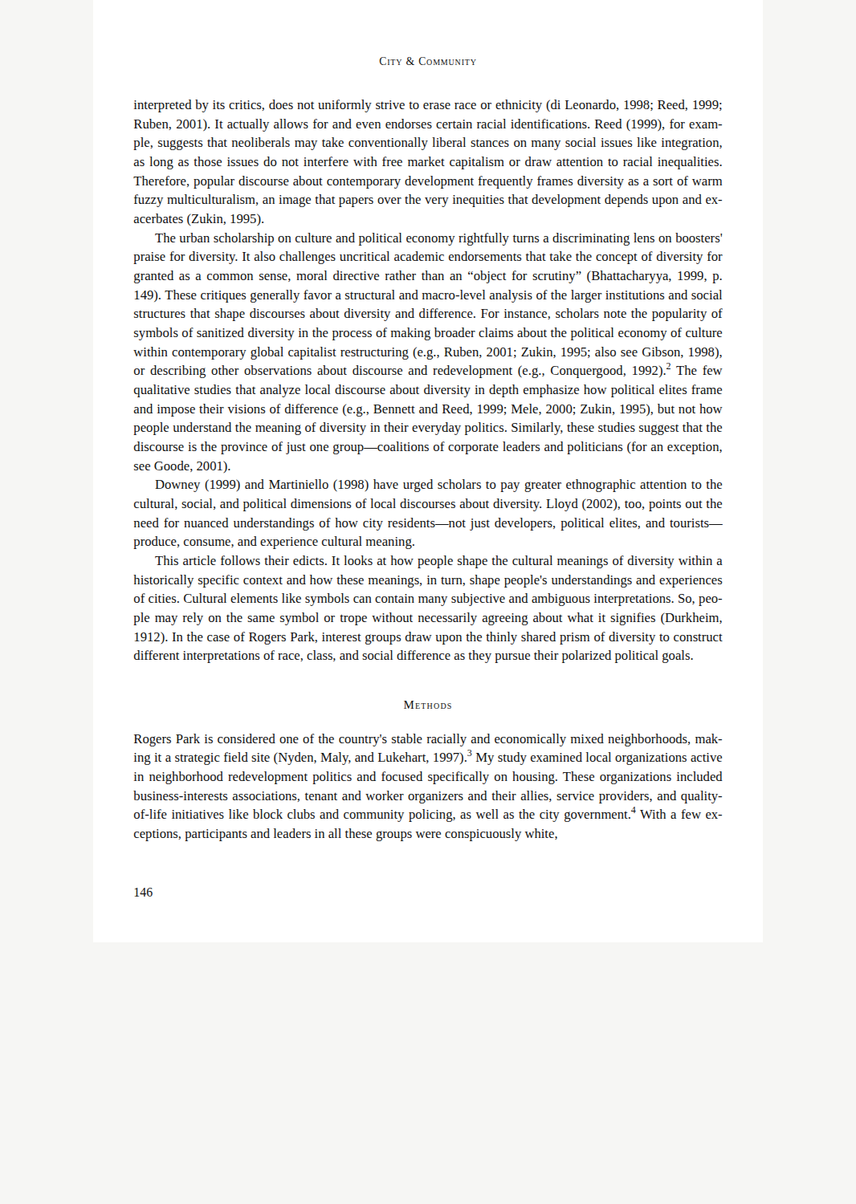City & Community
interpreted by its critics, does not uniformly strive to erase race or ethnicity (di Leonardo, 1998; Reed, 1999; Ruben, 2001). It actually allows for and even endorses certain racial identifications. Reed (1999), for example, suggests that neoliberals may take conventionally liberal stances on many social issues like integration, as long as those issues do not interfere with free market capitalism or draw attention to racial inequalities. Therefore, popular discourse about contemporary development frequently frames diversity as a sort of warm fuzzy multiculturalism, an image that papers over the very inequities that development depends upon and exacerbates (Zukin, 1995).
The urban scholarship on culture and political economy rightfully turns a discriminating lens on boosters' praise for diversity. It also challenges uncritical academic endorsements that take the concept of diversity for granted as a common sense, moral directive rather than an “object for scrutiny” (Bhattacharyya, 1999, p. 149). These critiques generally favor a structural and macro-level analysis of the larger institutions and social structures that shape discourses about diversity and difference. For instance, scholars note the popularity of symbols of sanitized diversity in the process of making broader claims about the political economy of culture within contemporary global capitalist restructuring (e.g., Ruben, 2001; Zukin, 1995; also see Gibson, 1998), or describing other observations about discourse and redevelopment (e.g., Conquergood, 1992).2 The few qualitative studies that analyze local discourse about diversity in depth emphasize how political elites frame and impose their visions of difference (e.g., Bennett and Reed, 1999; Mele, 2000; Zukin, 1995), but not how people understand the meaning of diversity in their everyday politics. Similarly, these studies suggest that the discourse is the province of just one group—coalitions of corporate leaders and politicians (for an exception, see Goode, 2001).
Downey (1999) and Martiniello (1998) have urged scholars to pay greater ethnographic attention to the cultural, social, and political dimensions of local discourses about diversity. Lloyd (2002), too, points out the need for nuanced understandings of how city residents—not just developers, political elites, and tourists—produce, consume, and experience cultural meaning.
This article follows their edicts. It looks at how people shape the cultural meanings of diversity within a historically specific context and how these meanings, in turn, shape people's understandings and experiences of cities. Cultural elements like symbols can contain many subjective and ambiguous interpretations. So, people may rely on the same symbol or trope without necessarily agreeing about what it signifies (Durkheim, 1912). In the case of Rogers Park, interest groups draw upon the thinly shared prism of diversity to construct different interpretations of race, class, and social difference as they pursue their polarized political goals.
Methods
Rogers Park is considered one of the country's stable racially and economically mixed neighborhoods, making it a strategic field site (Nyden, Maly, and Lukehart, 1997).3 My study examined local organizations active in neighborhood redevelopment politics and focused specifically on housing. These organizations included business-interests associations, tenant and worker organizers and their allies, service providers, and quality-of-life initiatives like block clubs and community policing, as well as the city government.4 With a few exceptions, participants and leaders in all these groups were conspicuously white,
146